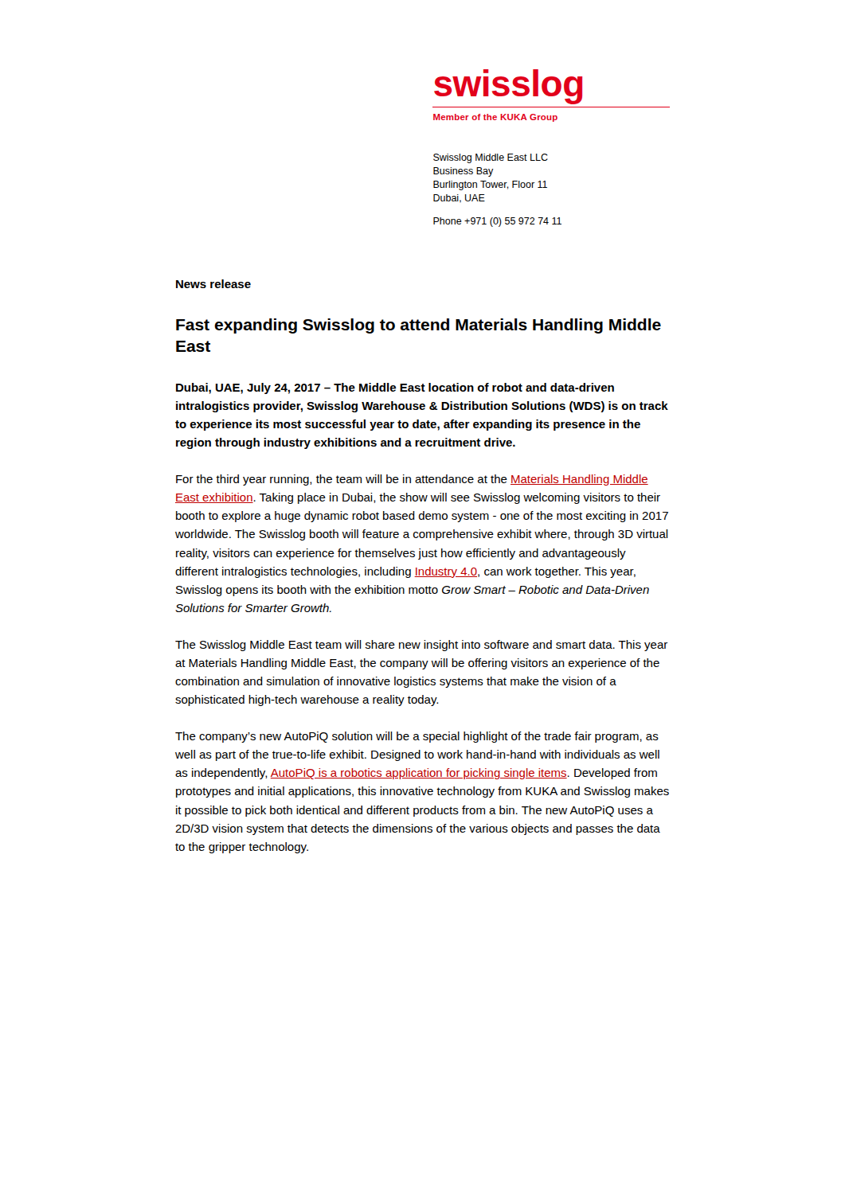swisslog
Member of the KUKA Group
Swisslog Middle East LLC
Business Bay
Burlington Tower, Floor 11
Dubai, UAE
Phone +971 (0) 55 972 74 11
News release
Fast expanding Swisslog to attend Materials Handling Middle East
Dubai, UAE, July 24, 2017 – The Middle East location of robot and data-driven intralogistics provider, Swisslog Warehouse & Distribution Solutions (WDS) is on track to experience its most successful year to date, after expanding its presence in the region through industry exhibitions and a recruitment drive.
For the third year running, the team will be in attendance at the Materials Handling Middle East exhibition. Taking place in Dubai, the show will see Swisslog welcoming visitors to their booth to explore a huge dynamic robot based demo system - one of the most exciting in 2017 worldwide. The Swisslog booth will feature a comprehensive exhibit where, through 3D virtual reality, visitors can experience for themselves just how efficiently and advantageously different intralogistics technologies, including Industry 4.0, can work together. This year, Swisslog opens its booth with the exhibition motto Grow Smart – Robotic and Data-Driven Solutions for Smarter Growth.
The Swisslog Middle East team will share new insight into software and smart data. This year at Materials Handling Middle East, the company will be offering visitors an experience of the combination and simulation of innovative logistics systems that make the vision of a sophisticated high-tech warehouse a reality today.
The company’s new AutoPiQ solution will be a special highlight of the trade fair program, as well as part of the true-to-life exhibit. Designed to work hand-in-hand with individuals as well as independently, AutoPiQ is a robotics application for picking single items. Developed from prototypes and initial applications, this innovative technology from KUKA and Swisslog makes it possible to pick both identical and different products from a bin. The new AutoPiQ uses a 2D/3D vision system that detects the dimensions of the various objects and passes the data to the gripper technology.